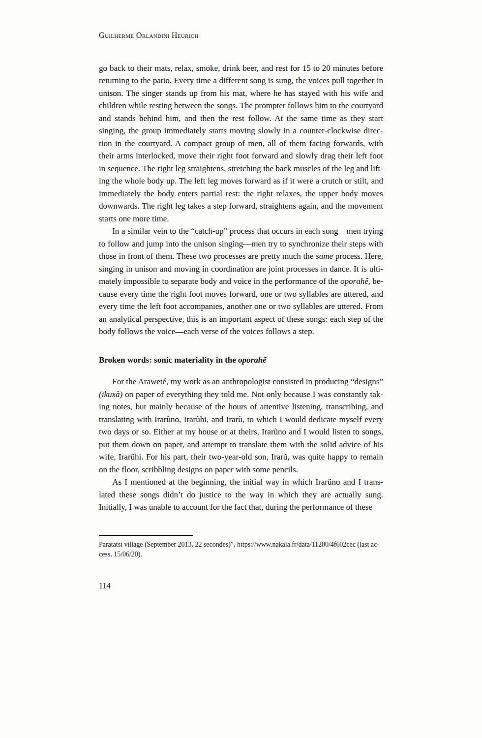Guilherme Orlandini Heurich
go back to their mats, relax, smoke, drink beer, and rest for 15 to 20 minutes before returning to the patio. Every time a different song is sung, the voices pull together in unison. The singer stands up from his mat, where he has stayed with his wife and children while resting between the songs. The prompter follows him to the courtyard and stands behind him, and then the rest follow. At the same time as they start singing, the group immediately starts moving slowly in a counter-clockwise direction in the courtyard. A compact group of men, all of them facing forwards, with their arms interlocked, move their right foot forward and slowly drag their left foot in sequence. The right leg straightens, stretching the back muscles of the leg and lifting the whole body up. The left leg moves forward as if it were a crutch or stilt, and immediately the body enters partial rest: the right relaxes, the upper body moves downwards. The right leg takes a step forward, straightens again, and the movement starts one more time.
In a similar vein to the “catch-up” process that occurs in each song—men trying to follow and jump into the unison singing—men try to synchronize their steps with those in front of them. These two processes are pretty much the same process. Here, singing in unison and moving in coordination are joint processes in dance. It is ultimately impossible to separate body and voice in the performance of the oporahẽ, because every time the right foot moves forward, one or two syllables are uttered, and every time the left foot accompanies, another one or two syllables are uttered. From an analytical perspective, this is an important aspect of these songs: each step of the body follows the voice—each verse of the voices follows a step.
Broken words: sonic materiality in the oporahẽ
For the Araweté, my work as an anthropologist consisted in producing “designs” (ikuxã) on paper of everything they told me. Not only because I was constantly taking notes, but mainly because of the hours of attentive listening, transcribing, and translating with Irarũno, Irarũhi, and Irarũ, to which I would dedicate myself every two days or so. Either at my house or at theirs, Irarũno and I would listen to songs, put them down on paper, and attempt to translate them with the solid advice of his wife, Irarũhi. For his part, their two-year-old son, Irarũ, was quite happy to remain on the floor, scribbling designs on paper with some pencils.
As I mentioned at the beginning, the initial way in which Irarũno and I translated these songs didn’t do justice to the way in which they are actually sung. Initially, I was unable to account for the fact that, during the performance of these
Paratatsi village (September 2013, 22 secondes)”, https://www.nakala.fr/data/11280/4f602cec (last access, 15/06/20).
114